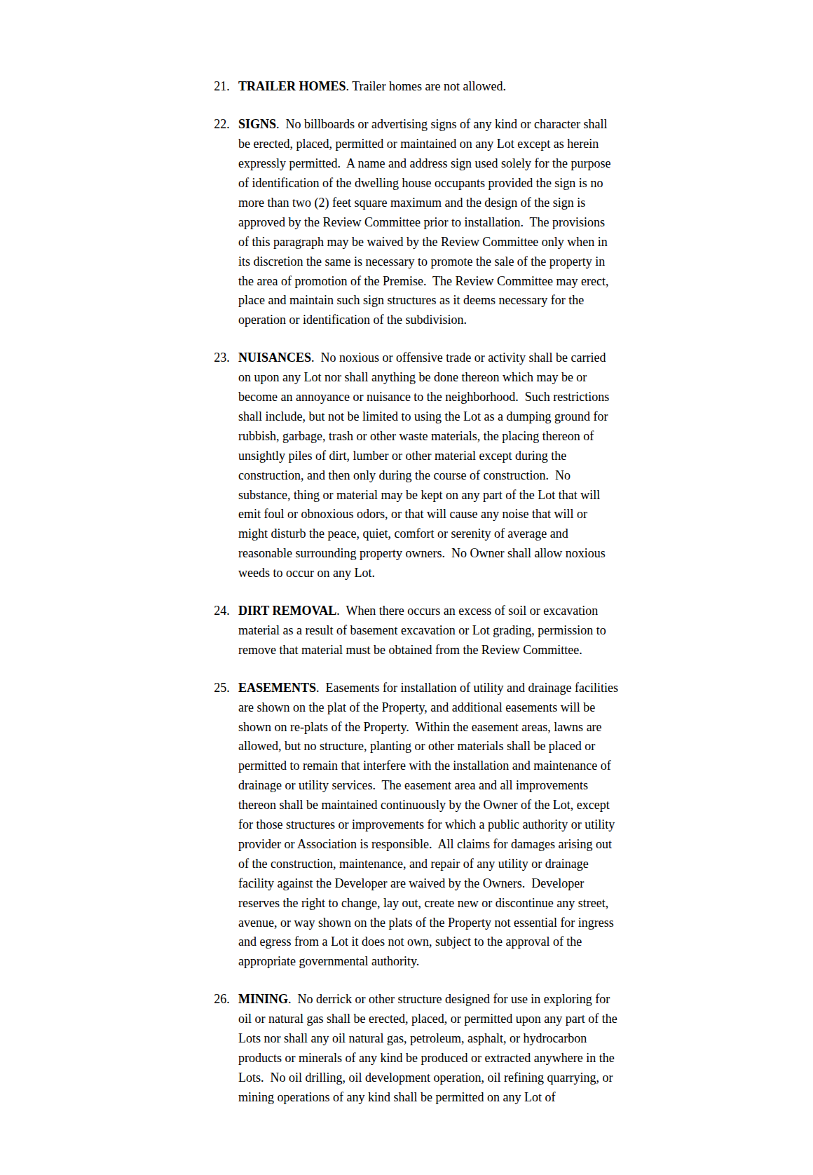TRAILER HOMES. Trailer homes are not allowed.
SIGNS. No billboards or advertising signs of any kind or character shall be erected, placed, permitted or maintained on any Lot except as herein expressly permitted. A name and address sign used solely for the purpose of identification of the dwelling house occupants provided the sign is no more than two (2) feet square maximum and the design of the sign is approved by the Review Committee prior to installation. The provisions of this paragraph may be waived by the Review Committee only when in its discretion the same is necessary to promote the sale of the property in the area of promotion of the Premise. The Review Committee may erect, place and maintain such sign structures as it deems necessary for the operation or identification of the subdivision.
NUISANCES. No noxious or offensive trade or activity shall be carried on upon any Lot nor shall anything be done thereon which may be or become an annoyance or nuisance to the neighborhood. Such restrictions shall include, but not be limited to using the Lot as a dumping ground for rubbish, garbage, trash or other waste materials, the placing thereon of unsightly piles of dirt, lumber or other material except during the construction, and then only during the course of construction. No substance, thing or material may be kept on any part of the Lot that will emit foul or obnoxious odors, or that will cause any noise that will or might disturb the peace, quiet, comfort or serenity of average and reasonable surrounding property owners. No Owner shall allow noxious weeds to occur on any Lot.
DIRT REMOVAL. When there occurs an excess of soil or excavation material as a result of basement excavation or Lot grading, permission to remove that material must be obtained from the Review Committee.
EASEMENTS. Easements for installation of utility and drainage facilities are shown on the plat of the Property, and additional easements will be shown on re-plats of the Property. Within the easement areas, lawns are allowed, but no structure, planting or other materials shall be placed or permitted to remain that interfere with the installation and maintenance of drainage or utility services. The easement area and all improvements thereon shall be maintained continuously by the Owner of the Lot, except for those structures or improvements for which a public authority or utility provider or Association is responsible. All claims for damages arising out of the construction, maintenance, and repair of any utility or drainage facility against the Developer are waived by the Owners. Developer reserves the right to change, lay out, create new or discontinue any street, avenue, or way shown on the plats of the Property not essential for ingress and egress from a Lot it does not own, subject to the approval of the appropriate governmental authority.
MINING. No derrick or other structure designed for use in exploring for oil or natural gas shall be erected, placed, or permitted upon any part of the Lots nor shall any oil natural gas, petroleum, asphalt, or hydrocarbon products or minerals of any kind be produced or extracted anywhere in the Lots. No oil drilling, oil development operation, oil refining quarrying, or mining operations of any kind shall be permitted on any Lot of